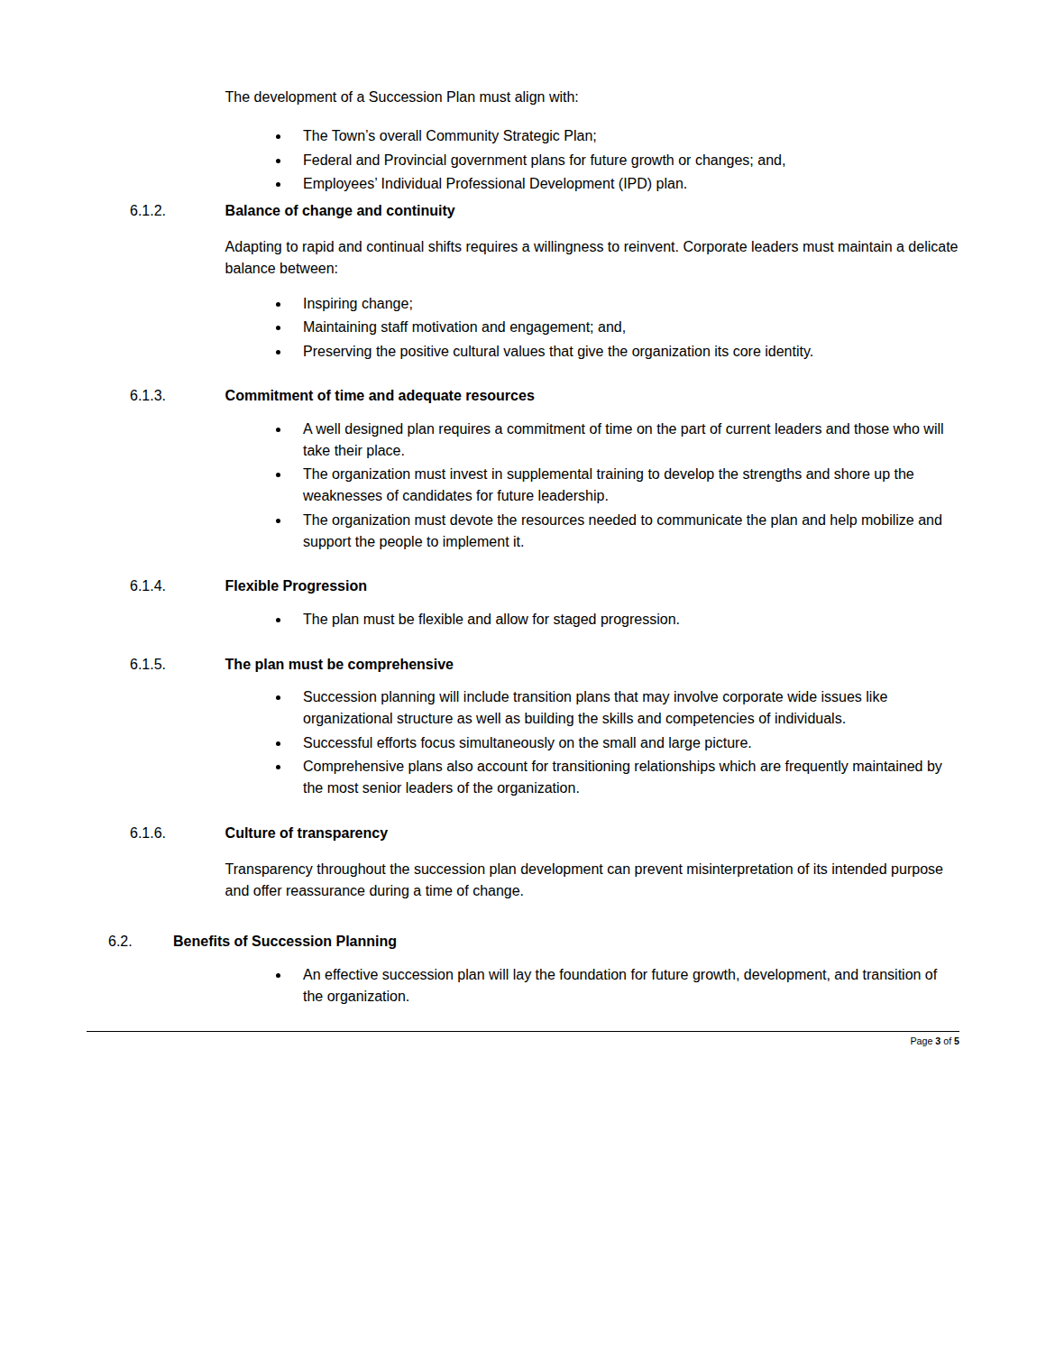The development of a Succession Plan must align with:
The Town’s overall Community Strategic Plan;
Federal and Provincial government plans for future growth or changes; and,
Employees’ Individual Professional Development (IPD) plan.
6.1.2. Balance of change and continuity
Adapting to rapid and continual shifts requires a willingness to reinvent. Corporate leaders must maintain a delicate balance between:
Inspiring change;
Maintaining staff motivation and engagement; and,
Preserving the positive cultural values that give the organization its core identity.
6.1.3. Commitment of time and adequate resources
A well designed plan requires a commitment of time on the part of current leaders and those who will take their place.
The organization must invest in supplemental training to develop the strengths and shore up the weaknesses of candidates for future leadership.
The organization must devote the resources needed to communicate the plan and help mobilize and support the people to implement it.
6.1.4. Flexible Progression
The plan must be flexible and allow for staged progression.
6.1.5. The plan must be comprehensive
Succession planning will include transition plans that may involve corporate wide issues like organizational structure as well as building the skills and competencies of individuals.
Successful efforts focus simultaneously on the small and large picture.
Comprehensive plans also account for transitioning relationships which are frequently maintained by the most senior leaders of the organization.
6.1.6. Culture of transparency
Transparency throughout the succession plan development can prevent misinterpretation of its intended purpose and offer reassurance during a time of change.
6.2. Benefits of Succession Planning
An effective succession plan will lay the foundation for future growth, development, and transition of the organization.
Page 3 of 5